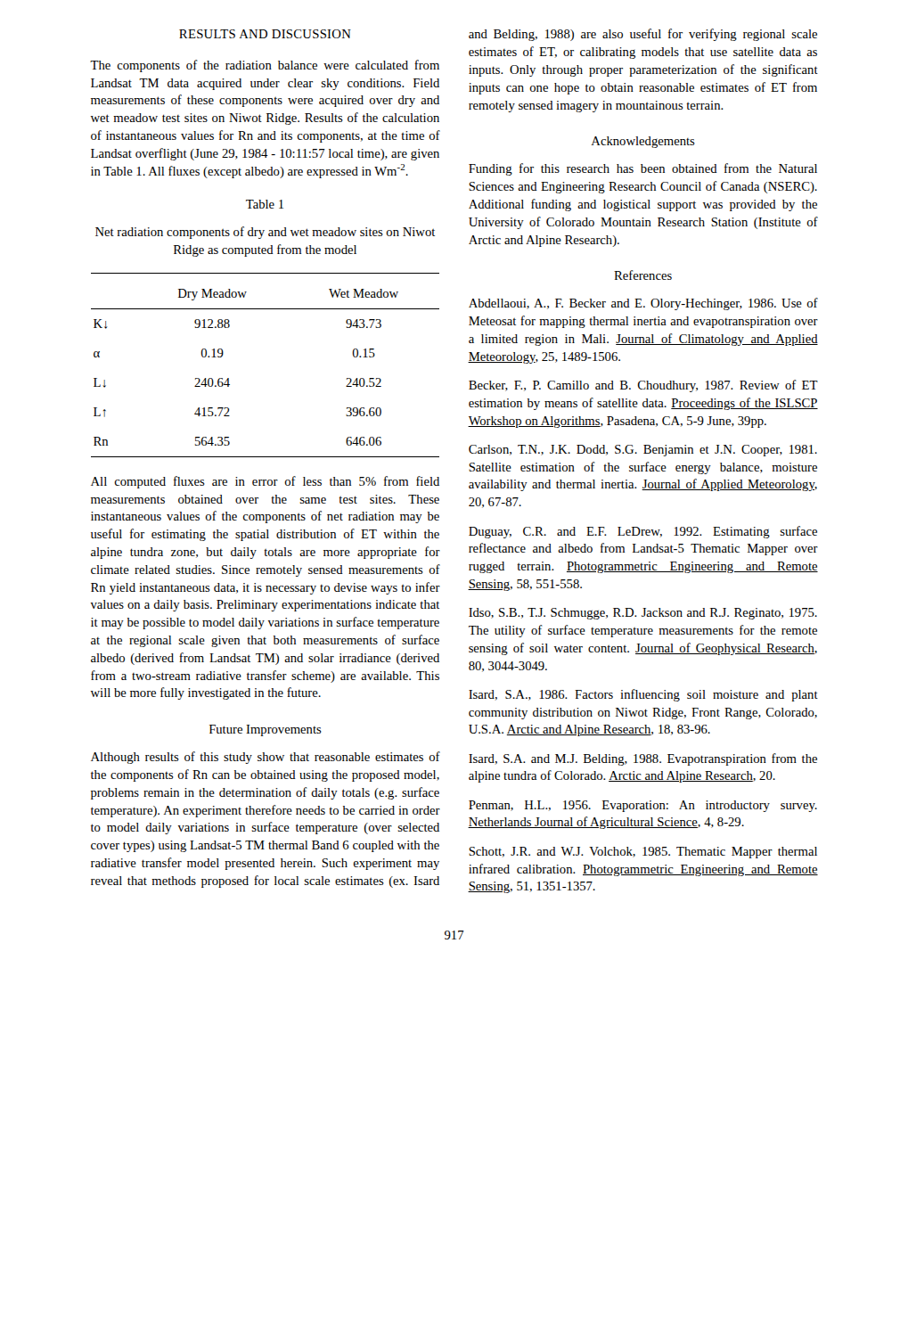Results and Discussion
The components of the radiation balance were calculated from Landsat TM data acquired under clear sky conditions. Field measurements of these components were acquired over dry and wet meadow test sites on Niwot Ridge. Results of the calculation of instantaneous values for Rn and its components, at the time of Landsat overflight (June 29, 1984 - 10:11:57 local time), are given in Table 1. All fluxes (except albedo) are expressed in Wm-2.
Table 1
Net radiation components of dry and wet meadow sites on Niwot Ridge as computed from the model
| | Dry Meadow | Wet Meadow |
| --- | --- | --- |
| K ↓ | 912.88 | 943.73 |
| α | 0.19 | 0.15 |
| L ↓ | 240.64 | 240.52 |
| L ↑ | 415.72 | 396.60 |
| Rn | 564.35 | 646.06 |
All computed fluxes are in error of less than 5% from field measurements obtained over the same test sites. These instantaneous values of the components of net radiation may be useful for estimating the spatial distribution of ET within the alpine tundra zone, but daily totals are more appropriate for climate related studies. Since remotely sensed measurements of Rn yield instantaneous data, it is necessary to devise ways to infer values on a daily basis. Preliminary experimentations indicate that it may be possible to model daily variations in surface temperature at the regional scale given that both measurements of surface albedo (derived from Landsat TM) and solar irradiance (derived from a two-stream radiative transfer scheme) are available. This will be more fully investigated in the future.
Future Improvements
Although results of this study show that reasonable estimates of the components of Rn can be obtained using the proposed model, problems remain in the determination of daily totals (e.g. surface temperature). An experiment therefore needs to be carried in order to model daily variations in surface temperature (over selected cover types) using Landsat-5 TM thermal Band 6 coupled with the radiative transfer model presented herein. Such experiment may reveal that methods proposed for local scale estimates (ex. Isard and Belding, 1988) are also useful for verifying regional scale estimates of ET, or calibrating models that use satellite data as inputs. Only through proper parameterization of the significant inputs can one hope to obtain reasonable estimates of ET from remotely sensed imagery in mountainous terrain.
Acknowledgements
Funding for this research has been obtained from the Natural Sciences and Engineering Research Council of Canada (NSERC). Additional funding and logistical support was provided by the University of Colorado Mountain Research Station (Institute of Arctic and Alpine Research).
References
Abdellaoui, A., F. Becker and E. Olory-Hechinger, 1986. Use of Meteosat for mapping thermal inertia and evapotranspiration over a limited region in Mali. Journal of Climatology and Applied Meteorology, 25, 1489-1506.
Becker, F., P. Camillo and B. Choudhury, 1987. Review of ET estimation by means of satellite data. Proceedings of the ISLSCP Workshop on Algorithms, Pasadena, CA, 5-9 June, 39pp.
Carlson, T.N., J.K. Dodd, S.G. Benjamin et J.N. Cooper, 1981. Satellite estimation of the surface energy balance, moisture availability and thermal inertia. Journal of Applied Meteorology, 20, 67-87.
Duguay, C.R. and E.F. LeDrew, 1992. Estimating surface reflectance and albedo from Landsat-5 Thematic Mapper over rugged terrain. Photogrammetric Engineering and Remote Sensing, 58, 551-558.
Idso, S.B., T.J. Schmugge, R.D. Jackson and R.J. Reginato, 1975. The utility of surface temperature measurements for the remote sensing of soil water content. Journal of Geophysical Research, 80, 3044-3049.
Isard, S.A., 1986. Factors influencing soil moisture and plant community distribution on Niwot Ridge, Front Range, Colorado, U.S.A. Arctic and Alpine Research, 18, 83-96.
Isard, S.A. and M.J. Belding, 1988. Evapotranspiration from the alpine tundra of Colorado. Arctic and Alpine Research, 20.
Penman, H.L., 1956. Evaporation: An introductory survey. Netherlands Journal of Agricultural Science, 4, 8-29.
Schott, J.R. and W.J. Volchok, 1985. Thematic Mapper thermal infrared calibration. Photogrammetric Engineering and Remote Sensing, 51, 1351-1357.
917